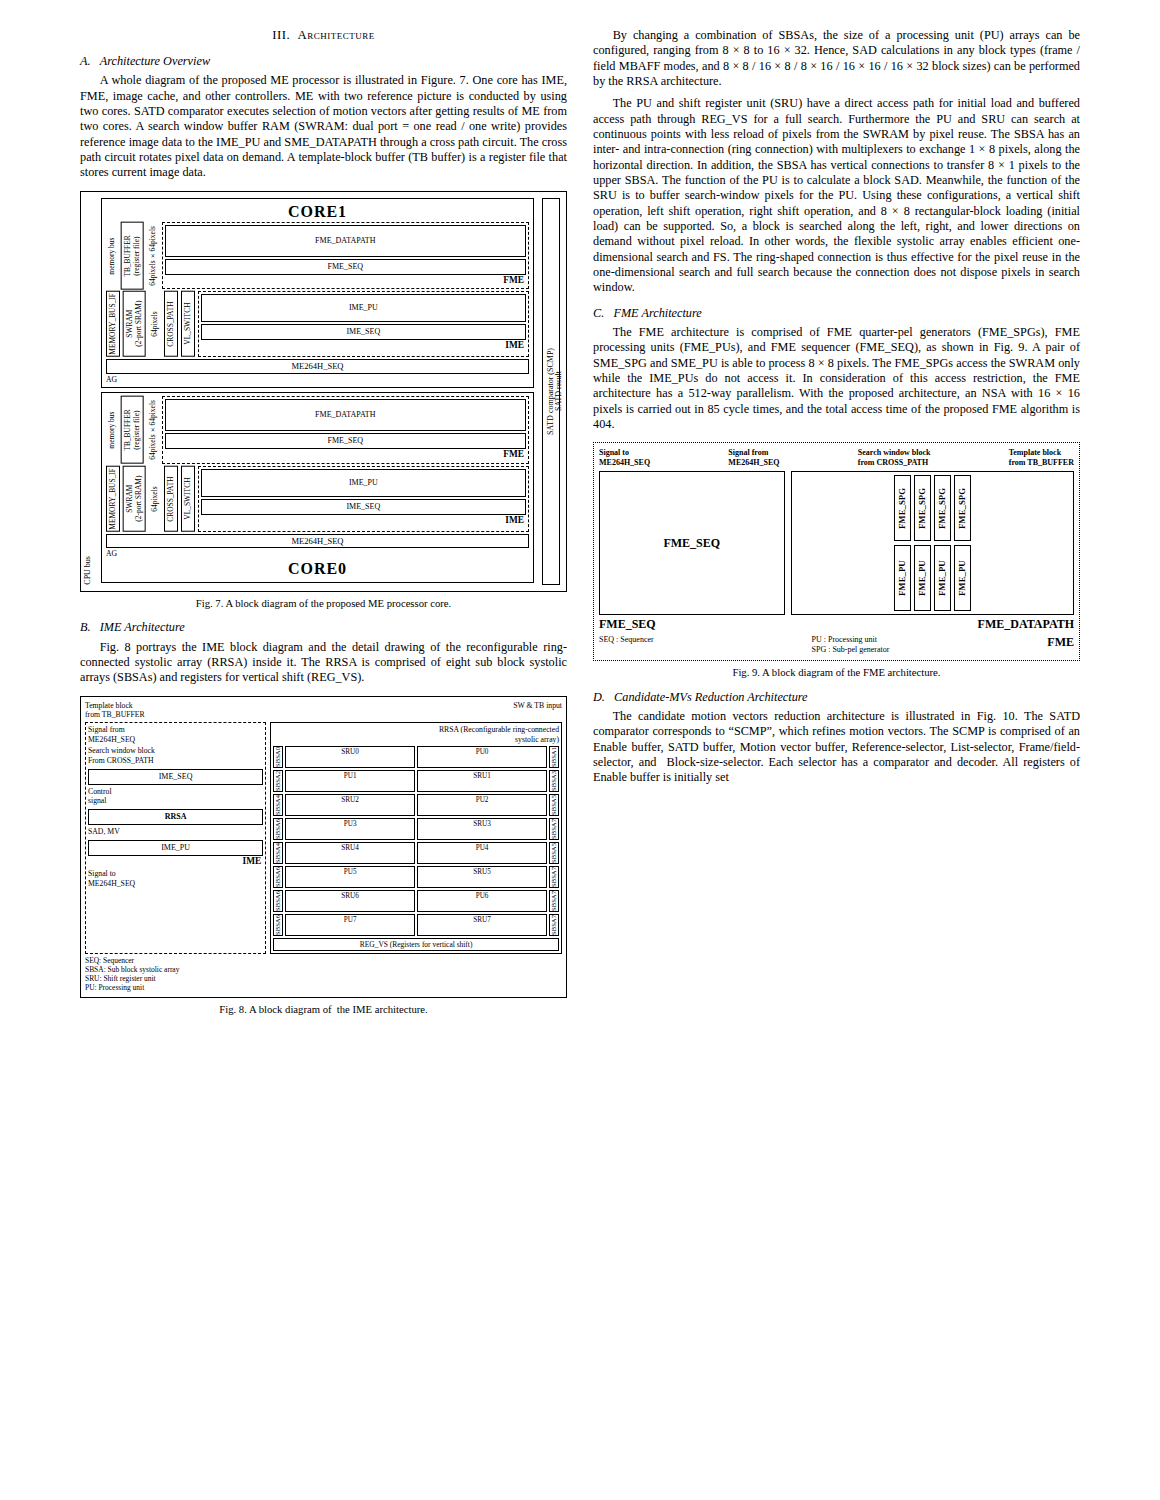III. Architecture
A. Architecture Overview
A whole diagram of the proposed ME processor is illustrated in Figure. 7. One core has IME, FME, image cache, and other controllers. ME with two reference picture is conducted by using two cores. SATD comparator executes selection of motion vectors after getting results of ME from two cores. A search window buffer RAM (SWRAM: dual port = one read / one write) provides reference image data to the IME_PU and SME_DATAPATH through a cross path circuit. The cross path circuit rotates pixel data on demand. A template-block buffer (TB buffer) is a register file that stores current image data.
CPU bus SATD result
CORE1
memory bus
TB_BUFFER
(register file)
64pixels×64pixels
FME_DATAPATH
FME_SEQ
FME
MEMORY_BUS_IF
SWRAM
(2-port SRAM)
64pixels
CROSS_PATH
VL_SWITCH
IME_PU
IME_SEQ
IME
ME264H_SEQ
AG
memory bus
TB_BUFFER
(register file)
64pixels×64pixels
FME_DATAPATH
FME_SEQ
FME
MEMORY_BUS_IF
SWRAM
(2-port SRAM)
64pixels
CROSS_PATH
VL_SWITCH
IME_PU
IME_SEQ
IME
ME264H_SEQ
AG
CORE0
SATD comparator (SCMP)
Fig. 7. A block diagram of the proposed ME processor core.
B. IME Architecture
Fig. 8 portrays the IME block diagram and the detail drawing of the reconfigurable ring-connected systolic array (RRSA) inside it. The RRSA is comprised of eight sub block systolic arrays (SBSAs) and registers for vertical shift (REG_VS).
Template block
from TB_BUFFER SW & TB input
Signal from
ME264H_SEQ
Search window block
From CROSS_PATH
IME_SEQ
Control
signal
RRSA
SAD, MV
IME_PU
IME
Signal to
ME264H_SEQ
RRSA (Reconfigurable ring-connected
systolic array)
SBSA0
SRU0
PU0
SBSA1
SBSA2
PU1
SRU1
SBSA3
SBSA4
SRU2
PU2
SBSA5
SBSA6
PU3
SRU3
SBSA7
SBSA4
SRU4
PU4
SBSA5
SBSA6
PU5
SRU5
SBSA7
SBSA6
SRU6
PU6
SBSA7
SBSA6
PU7
SRU7
SBSA7
REG_VS (Registers for vertical shift)
SEQ: Sequencer
SBSA: Sub block systolic array
SRU: Shift register unit
PU: Processing unit
Fig. 8. A block diagram of the IME architecture.
By changing a combination of SBSAs, the size of a processing unit (PU) arrays can be configured, ranging from 8 × 8 to 16 × 32. Hence, SAD calculations in any block types (frame / field MBAFF modes, and 8 × 8 / 16 × 8 / 8 × 16 / 16 × 16 / 16 × 32 block sizes) can be performed by the RRSA architecture.
The PU and shift register unit (SRU) have a direct access path for initial load and buffered access path through REG_VS for a full search. Furthermore the PU and SRU can search at continuous points with less reload of pixels from the SWRAM by pixel reuse. The SBSA has an inter- and intra-connection (ring connection) with multiplexers to exchange 1 × 8 pixels, along the horizontal direction. In addition, the SBSA has vertical connections to transfer 8 × 1 pixels to the upper SBSA. The function of the PU is to calculate a block SAD. Meanwhile, the function of the SRU is to buffer search-window pixels for the PU. Using these configurations, a vertical shift operation, left shift operation, right shift operation, and 8 × 8 rectangular-block loading (initial load) can be supported. So, a block is searched along the left, right, and lower directions on demand without pixel reload. In other words, the flexible systolic array enables efficient one-dimensional search and FS. The ring-shaped connection is thus effective for the pixel reuse in the one-dimensional search and full search because the connection does not dispose pixels in search window.
C. FME Architecture
The FME architecture is comprised of FME quarter-pel generators (FME_SPGs), FME processing units (FME_PUs), and FME sequencer (FME_SEQ), as shown in Fig. 9. A pair of SME_SPG and SME_PU is able to process 8 × 8 pixels. The FME_SPGs access the SWRAM only while the IME_PUs do not access it. In consideration of this access restriction, the FME architecture has a 512-way parallelism. With the proposed architecture, an NSA with 16 × 16 pixels is carried out in 85 cycle times, and the total access time of the proposed FME algorithm is 404.
Signal to
ME264H_SEQ Signal from
ME264H_SEQ Search window block
from CROSS_PATH Template block
from TB_BUFFER
FME_SEQ
FME_SPG
FME_SPG
FME_SPG
FME_SPG
FME_PU
FME_PU
FME_PU
FME_PU
FME_SEQ FME_DATAPATH
SEQ : Sequencer PU : Processing unit
SPG : Sub-pel generator FME
Fig. 9. A block diagram of the FME architecture.
D. Candidate-MVs Reduction Architecture
The candidate motion vectors reduction architecture is illustrated in Fig. 10. The SATD comparator corresponds to “SCMP”, which refines motion vectors. The SCMP is comprised of an Enable buffer, SATD buffer, Motion vector buffer, Reference-selector, List-selector, Frame/field-selector, and Block-size-selector. Each selector has a comparator and decoder. All registers of Enable buffer is initially set